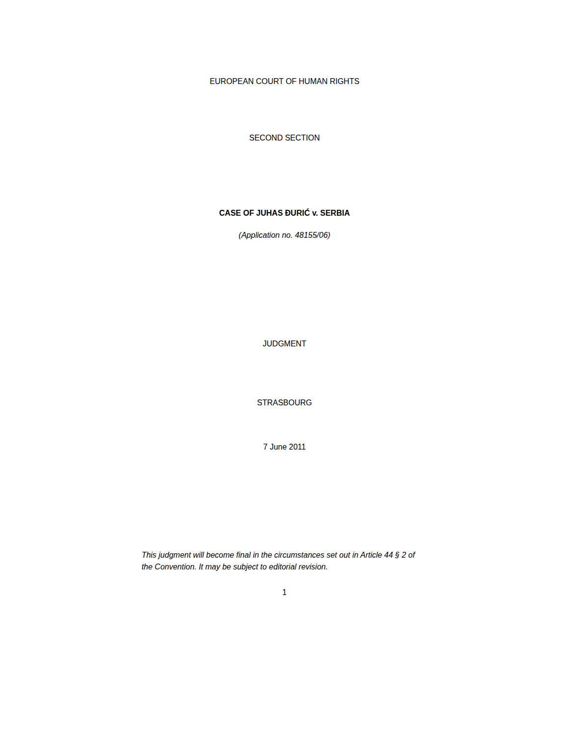EUROPEAN COURT OF HUMAN RIGHTS
SECOND SECTION
CASE OF JUHAS ĐURIĆ v. SERBIA
(Application no. 48155/06)
JUDGMENT
STRASBOURG
7 June 2011
This judgment will become final in the circumstances set out in Article 44 § 2 of the Convention. It may be subject to editorial revision.
1